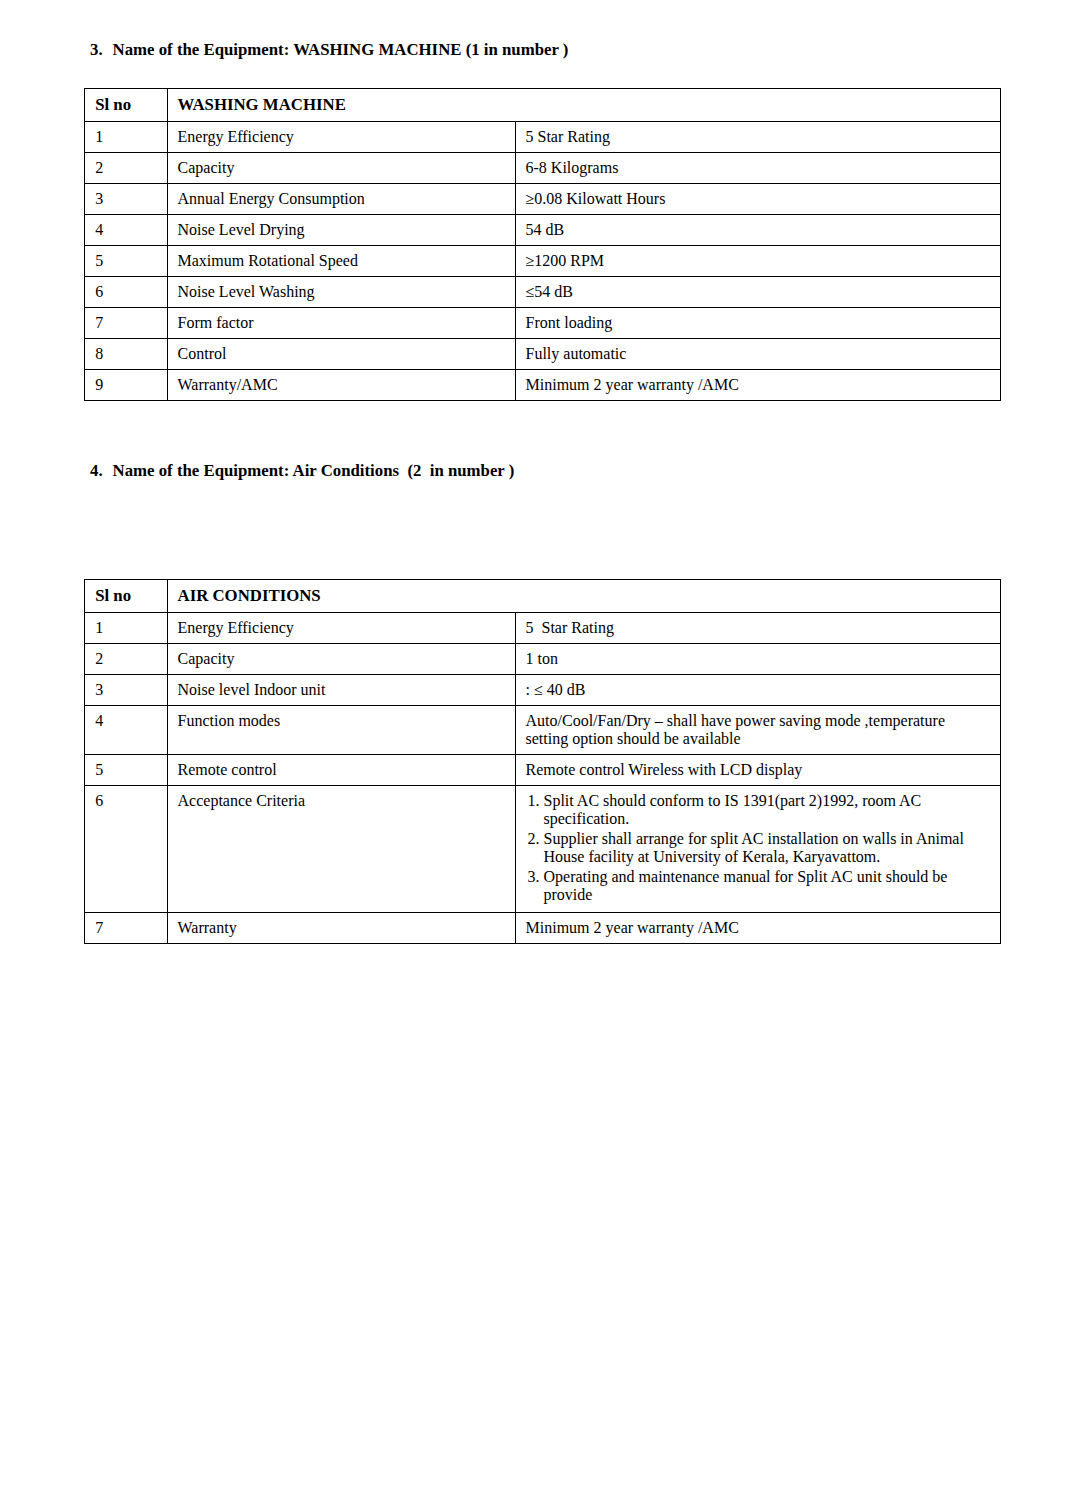3. Name of the Equipment: WASHING MACHINE (1 in number )
| Sl no | WASHING MACHINE |
| --- | --- |
| 1 | Energy Efficiency | 5 Star Rating |
| 2 | Capacity | 6-8 Kilograms |
| 3 | Annual Energy Consumption | ≥0.08 Kilowatt Hours |
| 4 | Noise Level Drying | 54 dB |
| 5 | Maximum Rotational Speed | ≥1200 RPM |
| 6 | Noise Level Washing | ≤54 dB |
| 7 | Form factor | Front loading |
| 8 | Control | Fully automatic |
| 9 | Warranty/AMC | Minimum 2 year warranty /AMC |
4. Name of the Equipment: Air Conditions (2 in number )
| Sl no | AIR CONDITIONS |
| --- | --- |
| 1 | Energy Efficiency | 5 Star Rating |
| 2 | Capacity | 1 ton |
| 3 | Noise level Indoor unit | : ≤ 40 dB |
| 4 | Function modes | Auto/Cool/Fan/Dry – shall have power saving mode ,temperature setting option should be available |
| 5 | Remote control | Remote control Wireless with LCD display |
| 6 | Acceptance Criteria | Split AC should conform to IS 1391(part 2)1992, room AC specification. Supplier shall arrange for split AC installation on walls in Animal House facility at University of Kerala, Karyavattom. Operating and maintenance manual for Split AC unit should be provide |
| 7 | Warranty | Minimum 2 year warranty /AMC |